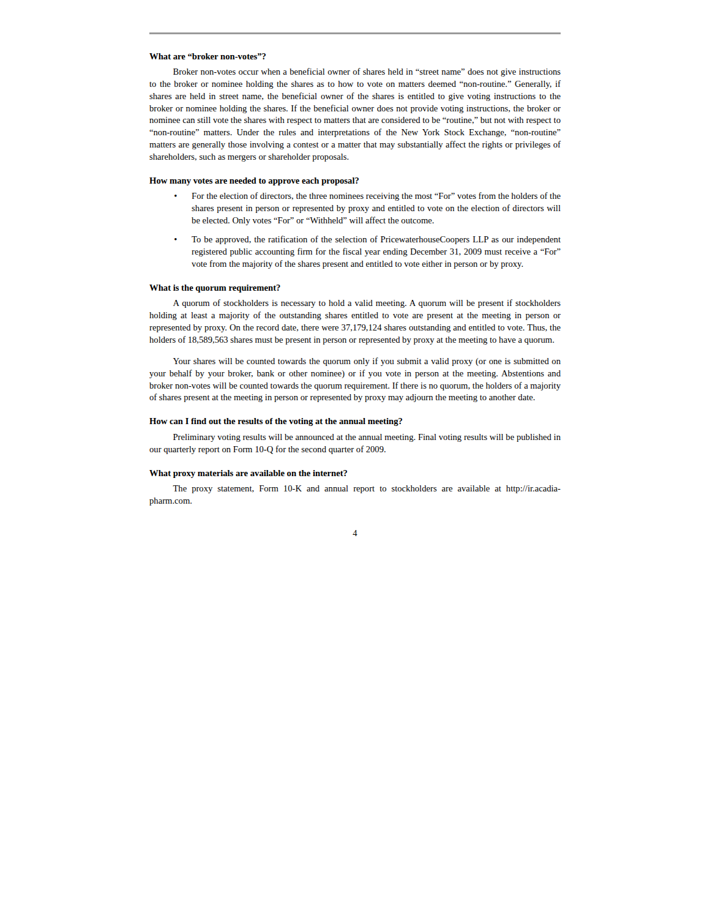What are “broker non-votes”?
Broker non-votes occur when a beneficial owner of shares held in “street name” does not give instructions to the broker or nominee holding the shares as to how to vote on matters deemed “non-routine.” Generally, if shares are held in street name, the beneficial owner of the shares is entitled to give voting instructions to the broker or nominee holding the shares. If the beneficial owner does not provide voting instructions, the broker or nominee can still vote the shares with respect to matters that are considered to be “routine,” but not with respect to “non-routine” matters. Under the rules and interpretations of the New York Stock Exchange, “non-routine” matters are generally those involving a contest or a matter that may substantially affect the rights or privileges of shareholders, such as mergers or shareholder proposals.
How many votes are needed to approve each proposal?
For the election of directors, the three nominees receiving the most “For” votes from the holders of the shares present in person or represented by proxy and entitled to vote on the election of directors will be elected. Only votes “For” or “Withheld” will affect the outcome.
To be approved, the ratification of the selection of PricewaterhouseCoopers LLP as our independent registered public accounting firm for the fiscal year ending December 31, 2009 must receive a “For” vote from the majority of the shares present and entitled to vote either in person or by proxy.
What is the quorum requirement?
A quorum of stockholders is necessary to hold a valid meeting. A quorum will be present if stockholders holding at least a majority of the outstanding shares entitled to vote are present at the meeting in person or represented by proxy. On the record date, there were 37,179,124 shares outstanding and entitled to vote. Thus, the holders of 18,589,563 shares must be present in person or represented by proxy at the meeting to have a quorum.
Your shares will be counted towards the quorum only if you submit a valid proxy (or one is submitted on your behalf by your broker, bank or other nominee) or if you vote in person at the meeting. Abstentions and broker non-votes will be counted towards the quorum requirement. If there is no quorum, the holders of a majority of shares present at the meeting in person or represented by proxy may adjourn the meeting to another date.
How can I find out the results of the voting at the annual meeting?
Preliminary voting results will be announced at the annual meeting. Final voting results will be published in our quarterly report on Form 10-Q for the second quarter of 2009.
What proxy materials are available on the internet?
The proxy statement, Form 10-K and annual report to stockholders are available at http://ir.acadia-pharm.com.
4